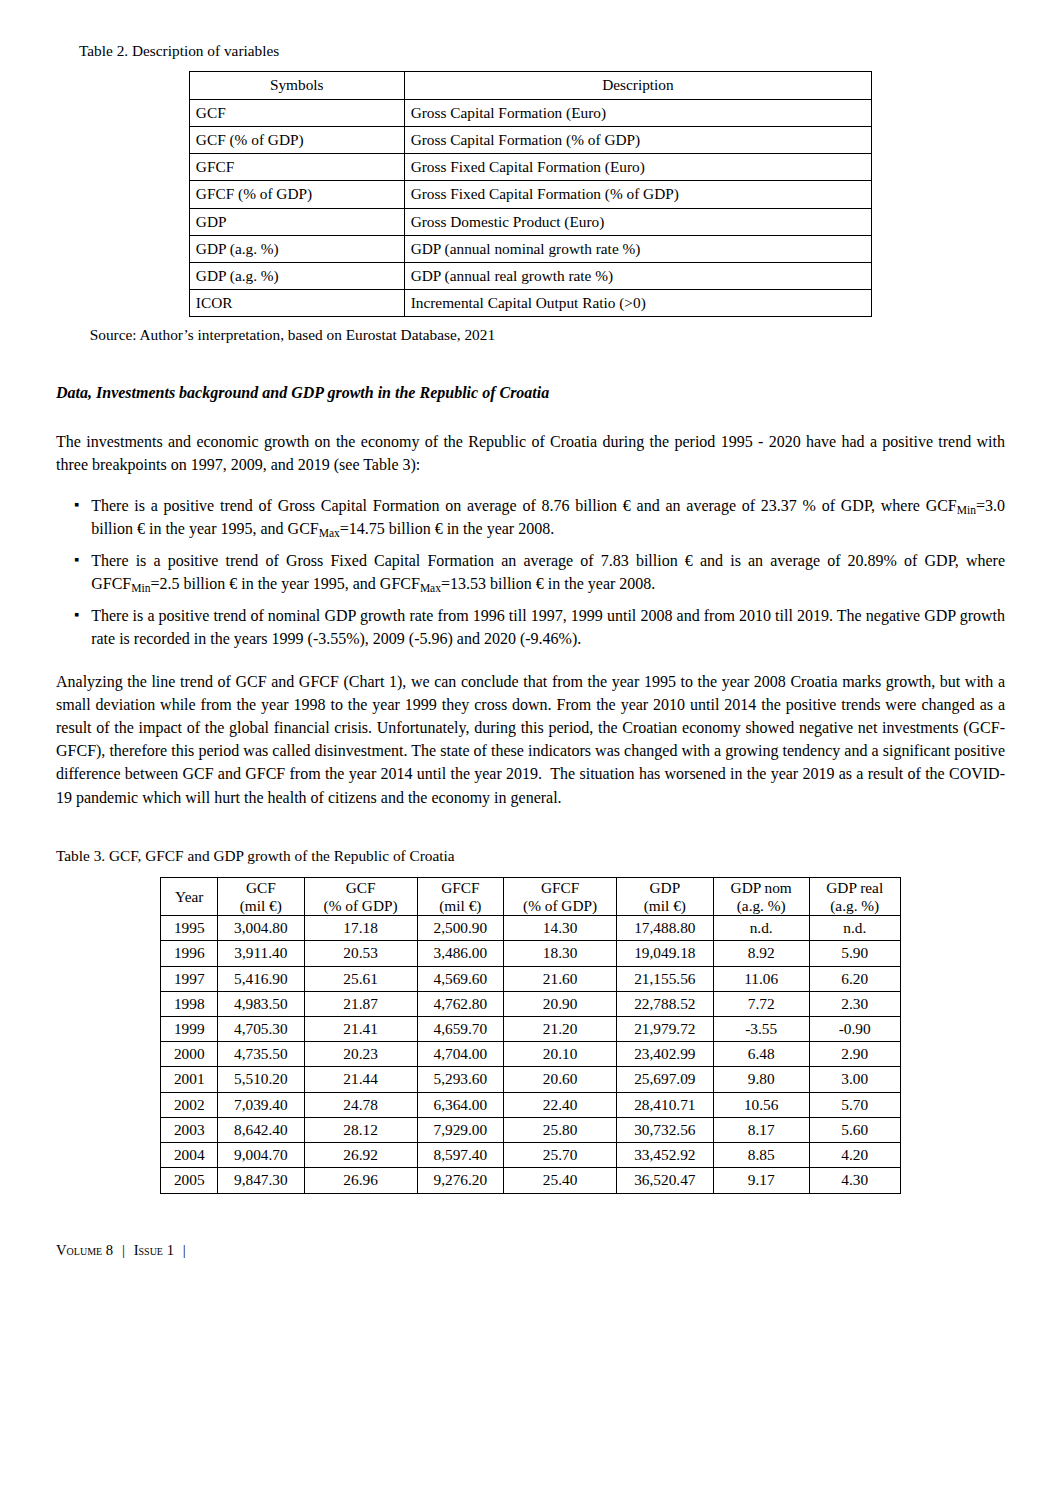Table 2. Description of variables
| Symbols | Description |
| --- | --- |
| GCF | Gross Capital Formation (Euro) |
| GCF (% of GDP) | Gross Capital Formation (% of GDP) |
| GFCF | Gross Fixed Capital Formation (Euro) |
| GFCF (% of GDP) | Gross Fixed Capital Formation (% of GDP) |
| GDP | Gross Domestic Product (Euro) |
| GDP (a.g. %) | GDP (annual nominal growth rate %) |
| GDP (a.g. %) | GDP (annual real growth rate %) |
| ICOR | Incremental Capital Output Ratio (>0) |
Source: Author’s interpretation, based on Eurostat Database, 2021
Data, Investments background and GDP growth in the Republic of Croatia
The investments and economic growth on the economy of the Republic of Croatia during the period 1995 - 2020 have had a positive trend with three breakpoints on 1997, 2009, and 2019 (see Table 3):
There is a positive trend of Gross Capital Formation on average of 8.76 billion € and an average of 23.37 % of GDP, where GCFMin=3.0 billion € in the year 1995, and GCFMax=14.75 billion € in the year 2008.
There is a positive trend of Gross Fixed Capital Formation an average of 7.83 billion € and is an average of 20.89% of GDP, where GFCFMin=2.5 billion € in the year 1995, and GFCFMax=13.53 billion € in the year 2008.
There is a positive trend of nominal GDP growth rate from 1996 till 1997, 1999 until 2008 and from 2010 till 2019. The negative GDP growth rate is recorded in the years 1999 (-3.55%), 2009 (-5.96) and 2020 (-9.46%).
Analyzing the line trend of GCF and GFCF (Chart 1), we can conclude that from the year 1995 to the year 2008 Croatia marks growth, but with a small deviation while from the year 1998 to the year 1999 they cross down. From the year 2010 until 2014 the positive trends were changed as a result of the impact of the global financial crisis. Unfortunately, during this period, the Croatian economy showed negative net investments (GCF-GFCF), therefore this period was called disinvestment. The state of these indicators was changed with a growing tendency and a significant positive difference between GCF and GFCF from the year 2014 until the year 2019. The situation has worsened in the year 2019 as a result of the COVID-19 pandemic which will hurt the health of citizens and the economy in general.
Table 3. GCF, GFCF and GDP growth of the Republic of Croatia
| Year | GCF (mil €) | GCF (% of GDP) | GFCF (mil €) | GFCF (% of GDP) | GDP (mil €) | GDP nom (a.g. %) | GDP real (a.g. %) |
| --- | --- | --- | --- | --- | --- | --- | --- |
| 1995 | 3,004.80 | 17.18 | 2,500.90 | 14.30 | 17,488.80 | n.d. | n.d. |
| 1996 | 3,911.40 | 20.53 | 3,486.00 | 18.30 | 19,049.18 | 8.92 | 5.90 |
| 1997 | 5,416.90 | 25.61 | 4,569.60 | 21.60 | 21,155.56 | 11.06 | 6.20 |
| 1998 | 4,983.50 | 21.87 | 4,762.80 | 20.90 | 22,788.52 | 7.72 | 2.30 |
| 1999 | 4,705.30 | 21.41 | 4,659.70 | 21.20 | 21,979.72 | -3.55 | -0.90 |
| 2000 | 4,735.50 | 20.23 | 4,704.00 | 20.10 | 23,402.99 | 6.48 | 2.90 |
| 2001 | 5,510.20 | 21.44 | 5,293.60 | 20.60 | 25,697.09 | 9.80 | 3.00 |
| 2002 | 7,039.40 | 24.78 | 6,364.00 | 22.40 | 28,410.71 | 10.56 | 5.70 |
| 2003 | 8,642.40 | 28.12 | 7,929.00 | 25.80 | 30,732.56 | 8.17 | 5.60 |
| 2004 | 9,004.70 | 26.92 | 8,597.40 | 25.70 | 33,452.92 | 8.85 | 4.20 |
| 2005 | 9,847.30 | 26.96 | 9,276.20 | 25.40 | 36,520.47 | 9.17 | 4.30 |
Volume 8 | Issue 1 |